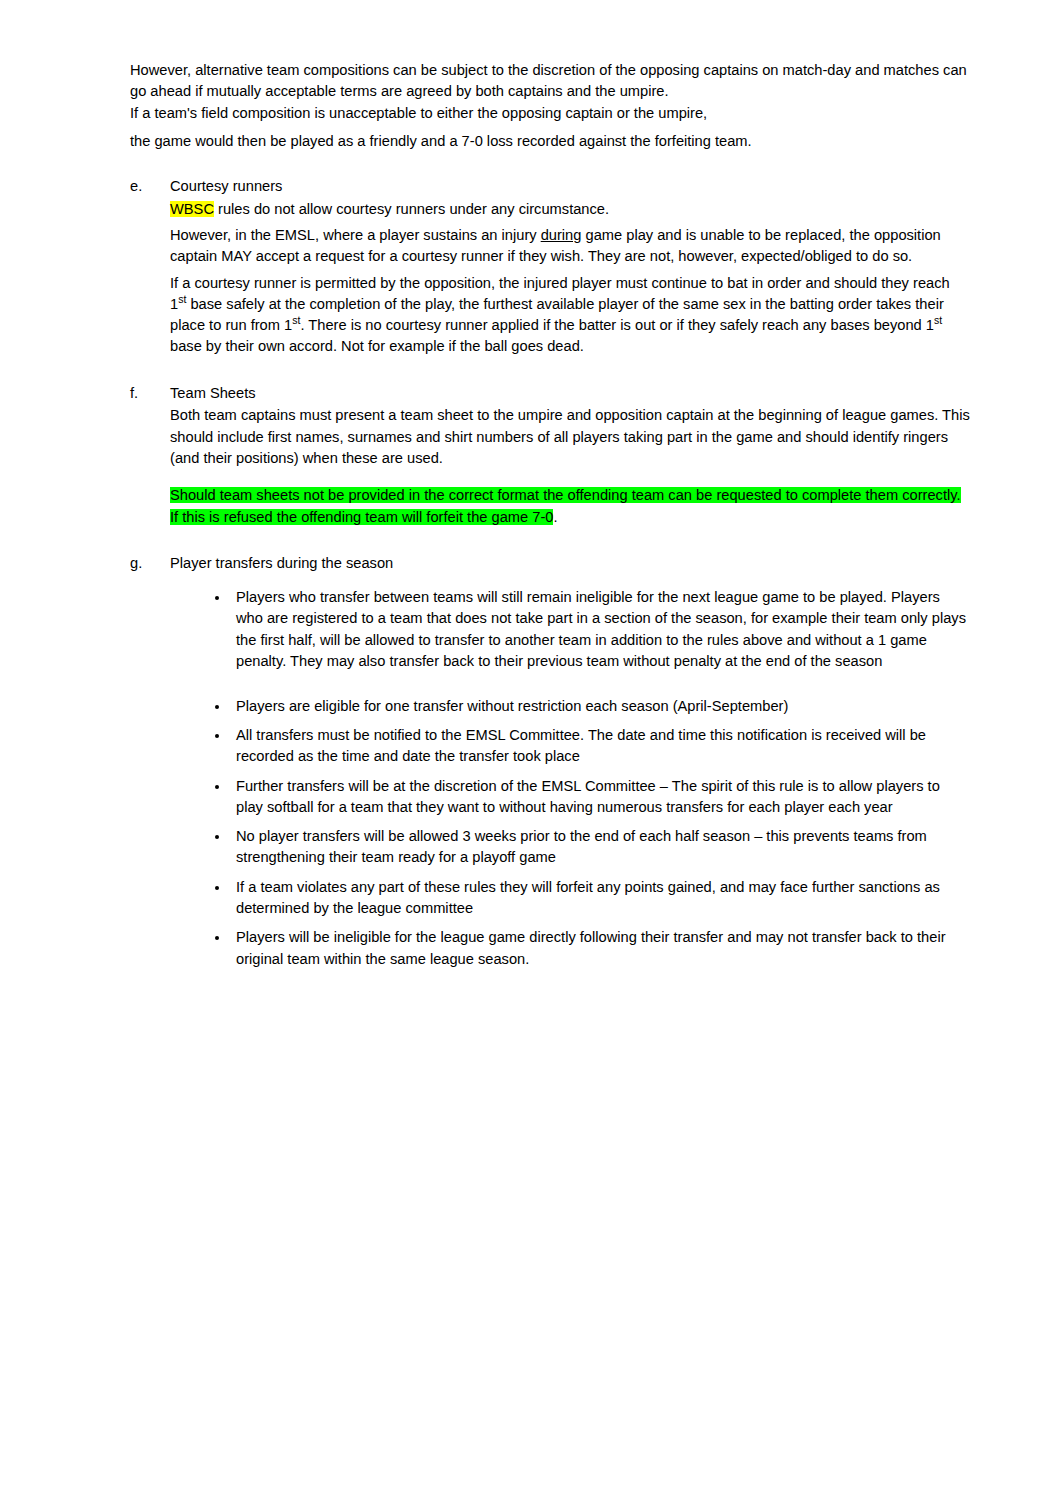However, alternative team compositions can be subject to the discretion of the opposing captains on match-day and matches can go ahead if mutually acceptable terms are agreed by both captains and the umpire.
If a team's field composition is unacceptable to either the opposing captain or the umpire,
the game would then be played as a friendly and a 7-0 loss recorded against the forfeiting team.
e.
Courtesy runners
WBSC rules do not allow courtesy runners under any circumstance.
However, in the EMSL, where a player sustains an injury during game play and is unable to be replaced, the opposition captain MAY accept a request for a courtesy runner if they wish. They are not, however, expected/obliged to do so.
If a courtesy runner is permitted by the opposition, the injured player must continue to bat in order and should they reach 1st base safely at the completion of the play, the furthest available player of the same sex in the batting order takes their place to run from 1st. There is no courtesy runner applied if the batter is out or if they safely reach any bases beyond 1st base by their own accord. Not for example if the ball goes dead.
f.
Team Sheets
Both team captains must present a team sheet to the umpire and opposition captain at the beginning of league games. This should include first names, surnames and shirt numbers of all players taking part in the game and should identify ringers (and their positions) when these are used.
Should team sheets not be provided in the correct format the offending team can be requested to complete them correctly. If this is refused the offending team will forfeit the game 7-0.
g.
Player transfers during the season
Players who transfer between teams will still remain ineligible for the next league game to be played. Players who are registered to a team that does not take part in a section of the season, for example their team only plays the first half, will be allowed to transfer to another team in addition to the rules above and without a 1 game penalty. They may also transfer back to their previous team without penalty at the end of the season
Players are eligible for one transfer without restriction each season (April-September)
All transfers must be notified to the EMSL Committee. The date and time this notification is received will be recorded as the time and date the transfer took place
Further transfers will be at the discretion of the EMSL Committee – The spirit of this rule is to allow players to play softball for a team that they want to without having numerous transfers for each player each year
No player transfers will be allowed 3 weeks prior to the end of each half season – this prevents teams from strengthening their team ready for a playoff game
If a team violates any part of these rules they will forfeit any points gained, and may face further sanctions as determined by the league committee
Players will be ineligible for the league game directly following their transfer and may not transfer back to their original team within the same league season.